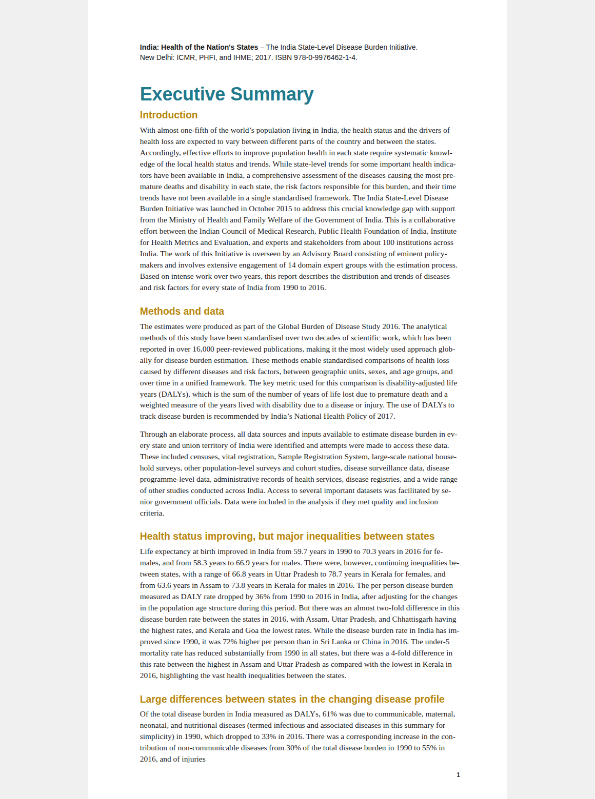India: Health of the Nation's States – The India State-Level Disease Burden Initiative.
New Delhi: ICMR, PHFI, and IHME; 2017. ISBN 978-0-9976462-1-4.
Executive Summary
Introduction
With almost one-fifth of the world’s population living in India, the health status and the drivers of health loss are expected to vary between different parts of the country and between the states. Accordingly, effective efforts to improve population health in each state require systematic knowledge of the local health status and trends. While state-level trends for some important health indicators have been available in India, a comprehensive assessment of the diseases causing the most premature deaths and disability in each state, the risk factors responsible for this burden, and their time trends have not been available in a single standardised framework. The India State-Level Disease Burden Initiative was launched in October 2015 to address this crucial knowledge gap with support from the Ministry of Health and Family Welfare of the Government of India. This is a collaborative effort between the Indian Council of Medical Research, Public Health Foundation of India, Institute for Health Metrics and Evaluation, and experts and stakeholders from about 100 institutions across India. The work of this Initiative is overseen by an Advisory Board consisting of eminent policymakers and involves extensive engagement of 14 domain expert groups with the estimation process. Based on intense work over two years, this report describes the distribution and trends of diseases and risk factors for every state of India from 1990 to 2016.
Methods and data
The estimates were produced as part of the Global Burden of Disease Study 2016. The analytical methods of this study have been standardised over two decades of scientific work, which has been reported in over 16,000 peer-reviewed publications, making it the most widely used approach globally for disease burden estimation. These methods enable standardised comparisons of health loss caused by different diseases and risk factors, between geographic units, sexes, and age groups, and over time in a unified framework. The key metric used for this comparison is disability-adjusted life years (DALYs), which is the sum of the number of years of life lost due to premature death and a weighted measure of the years lived with disability due to a disease or injury. The use of DALYs to track disease burden is recommended by India’s National Health Policy of 2017.
Through an elaborate process, all data sources and inputs available to estimate disease burden in every state and union territory of India were identified and attempts were made to access these data. These included censuses, vital registration, Sample Registration System, large-scale national household surveys, other population-level surveys and cohort studies, disease surveillance data, disease programme-level data, administrative records of health services, disease registries, and a wide range of other studies conducted across India. Access to several important datasets was facilitated by senior government officials. Data were included in the analysis if they met quality and inclusion criteria.
Health status improving, but major inequalities between states
Life expectancy at birth improved in India from 59.7 years in 1990 to 70.3 years in 2016 for females, and from 58.3 years to 66.9 years for males. There were, however, continuing inequalities between states, with a range of 66.8 years in Uttar Pradesh to 78.7 years in Kerala for females, and from 63.6 years in Assam to 73.8 years in Kerala for males in 2016. The per person disease burden measured as DALY rate dropped by 36% from 1990 to 2016 in India, after adjusting for the changes in the population age structure during this period. But there was an almost two-fold difference in this disease burden rate between the states in 2016, with Assam, Uttar Pradesh, and Chhattisgarh having the highest rates, and Kerala and Goa the lowest rates. While the disease burden rate in India has improved since 1990, it was 72% higher per person than in Sri Lanka or China in 2016. The under-5 mortality rate has reduced substantially from 1990 in all states, but there was a 4-fold difference in this rate between the highest in Assam and Uttar Pradesh as compared with the lowest in Kerala in 2016, highlighting the vast health inequalities between the states.
Large differences between states in the changing disease profile
Of the total disease burden in India measured as DALYs, 61% was due to communicable, maternal, neonatal, and nutritional diseases (termed infectious and associated diseases in this summary for simplicity) in 1990, which dropped to 33% in 2016. There was a corresponding increase in the contribution of non-communicable diseases from 30% of the total disease burden in 1990 to 55% in 2016, and of injuries
1